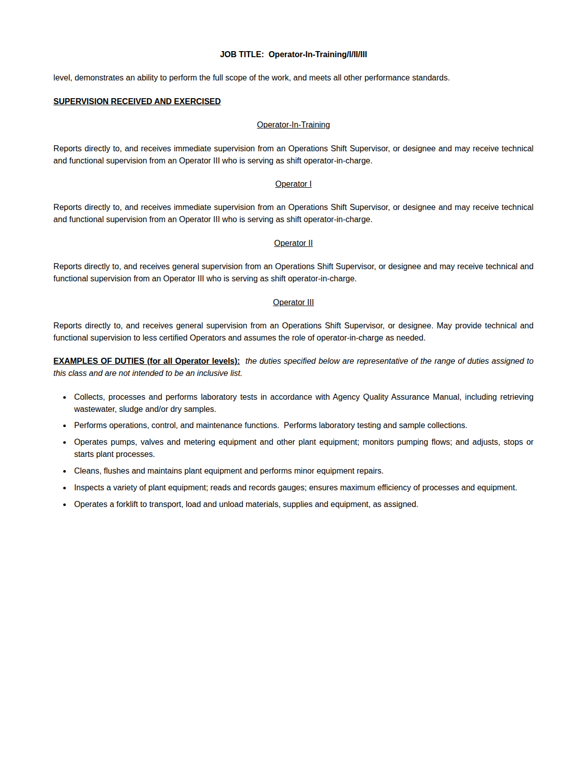JOB TITLE: Operator-In-Training/I/II/III
level, demonstrates an ability to perform the full scope of the work, and meets all other performance standards.
SUPERVISION RECEIVED AND EXERCISED
Operator-In-Training
Reports directly to, and receives immediate supervision from an Operations Shift Supervisor, or designee and may receive technical and functional supervision from an Operator III who is serving as shift operator-in-charge.
Operator I
Reports directly to, and receives immediate supervision from an Operations Shift Supervisor, or designee and may receive technical and functional supervision from an Operator III who is serving as shift operator-in-charge.
Operator II
Reports directly to, and receives general supervision from an Operations Shift Supervisor, or designee and may receive technical and functional supervision from an Operator III who is serving as shift operator-in-charge.
Operator III
Reports directly to, and receives general supervision from an Operations Shift Supervisor, or designee. May provide technical and functional supervision to less certified Operators and assumes the role of operator-in-charge as needed.
EXAMPLES OF DUTIES (for all Operator levels): the duties specified below are representative of the range of duties assigned to this class and are not intended to be an inclusive list.
Collects, processes and performs laboratory tests in accordance with Agency Quality Assurance Manual, including retrieving wastewater, sludge and/or dry samples.
Performs operations, control, and maintenance functions. Performs laboratory testing and sample collections.
Operates pumps, valves and metering equipment and other plant equipment; monitors pumping flows; and adjusts, stops or starts plant processes.
Cleans, flushes and maintains plant equipment and performs minor equipment repairs.
Inspects a variety of plant equipment; reads and records gauges; ensures maximum efficiency of processes and equipment.
Operates a forklift to transport, load and unload materials, supplies and equipment, as assigned.